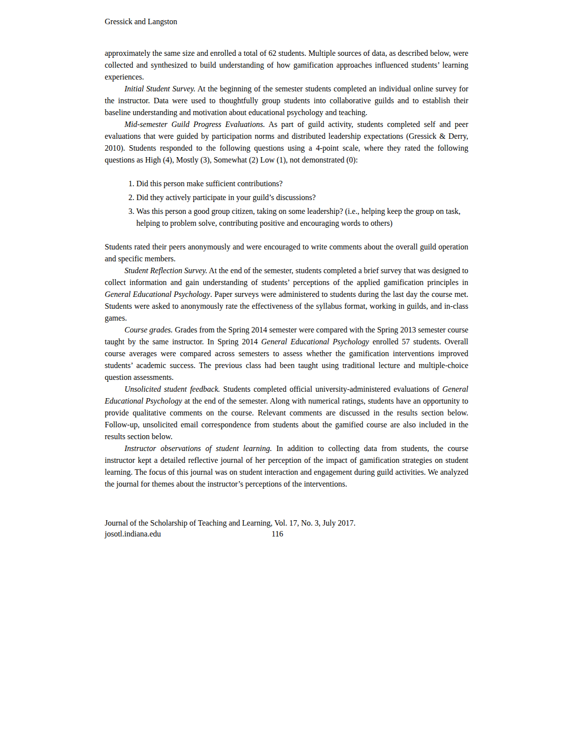Gressick and Langston
approximately the same size and enrolled a total of 62 students. Multiple sources of data, as described below, were collected and synthesized to build understanding of how gamification approaches influenced students’ learning experiences.
Initial Student Survey. At the beginning of the semester students completed an individual online survey for the instructor. Data were used to thoughtfully group students into collaborative guilds and to establish their baseline understanding and motivation about educational psychology and teaching.
Mid-semester Guild Progress Evaluations. As part of guild activity, students completed self and peer evaluations that were guided by participation norms and distributed leadership expectations (Gressick & Derry, 2010). Students responded to the following questions using a 4-point scale, where they rated the following questions as High (4), Mostly (3), Somewhat (2) Low (1), not demonstrated (0):
Did this person make sufficient contributions?
Did they actively participate in your guild’s discussions?
Was this person a good group citizen, taking on some leadership? (i.e., helping keep the group on task, helping to problem solve, contributing positive and encouraging words to others)
Students rated their peers anonymously and were encouraged to write comments about the overall guild operation and specific members.
Student Reflection Survey. At the end of the semester, students completed a brief survey that was designed to collect information and gain understanding of students’ perceptions of the applied gamification principles in General Educational Psychology. Paper surveys were administered to students during the last day the course met. Students were asked to anonymously rate the effectiveness of the syllabus format, working in guilds, and in-class games.
Course grades. Grades from the Spring 2014 semester were compared with the Spring 2013 semester course taught by the same instructor. In Spring 2014 General Educational Psychology enrolled 57 students. Overall course averages were compared across semesters to assess whether the gamification interventions improved students’ academic success. The previous class had been taught using traditional lecture and multiple-choice question assessments.
Unsolicited student feedback. Students completed official university-administered evaluations of General Educational Psychology at the end of the semester. Along with numerical ratings, students have an opportunity to provide qualitative comments on the course. Relevant comments are discussed in the results section below. Follow-up, unsolicited email correspondence from students about the gamified course are also included in the results section below.
Instructor observations of student learning. In addition to collecting data from students, the course instructor kept a detailed reflective journal of her perception of the impact of gamification strategies on student learning. The focus of this journal was on student interaction and engagement during guild activities. We analyzed the journal for themes about the instructor’s perceptions of the interventions.
Journal of the Scholarship of Teaching and Learning, Vol. 17, No. 3, July 2017.
josotl.indiana.edu116